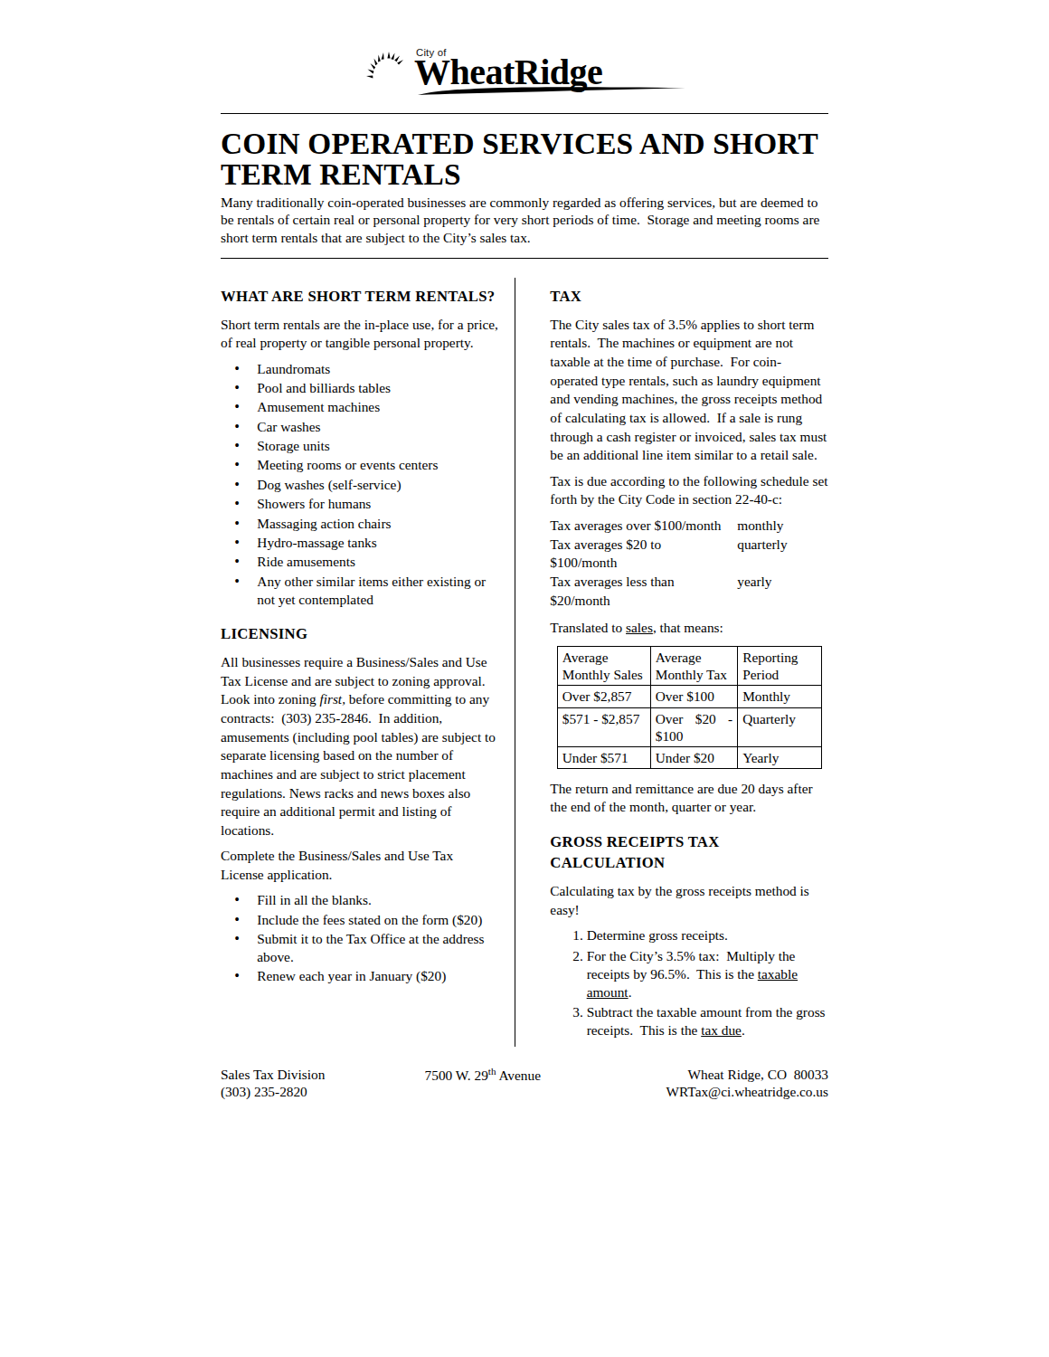City of
Wheat Ridge
COIN OPERATED SERVICES AND SHORT TERM RENTALS
Many traditionally coin-operated businesses are commonly regarded as offering services, but are deemed to be rentals of certain real or personal property for very short periods of time. Storage and meeting rooms are short term rentals that are subject to the City’s sales tax.
WHAT ARE SHORT TERM RENTALS?
Short term rentals are the in-place use, for a price, of real property or tangible personal property.
Laundromats
Pool and billiards tables
Amusement machines
Car washes
Storage units
Meeting rooms or events centers
Dog washes (self-service)
Showers for humans
Massaging action chairs
Hydro-massage tanks
Ride amusements
Any other similar items either existing or not yet contemplated
LICENSING
All businesses require a Business/Sales and Use Tax License and are subject to zoning approval. Look into zoning first, before committing to any contracts: (303) 235-2846. In addition, amusements (including pool tables) are subject to separate licensing based on the number of machines and are subject to strict placement regulations. News racks and news boxes also require an additional permit and listing of locations.
Complete the Business/Sales and Use Tax License application.
Fill in all the blanks.
Include the fees stated on the form ($20)
Submit it to the Tax Office at the address above.
Renew each year in January ($20)
TAX
The City sales tax of 3.5% applies to short term rentals. The machines or equipment are not taxable at the time of purchase. For coin-operated type rentals, such as laundry equipment and vending machines, the gross receipts method of calculating tax is allowed. If a sale is rung through a cash register or invoiced, sales tax must be an additional line item similar to a retail sale.
Tax is due according to the following schedule set forth by the City Code in section 22-40-c:
Tax averages over $100/month monthly
Tax averages $20 to $100/month quarterly
Tax averages less than $20/month yearly
Translated to sales, that means:
| Average Monthly Sales | Average Monthly Tax | Reporting Period |
| Over $2,857 | Over $100 | Monthly |
| $571 - $2,857 | Over $20 - $100 | Quarterly |
| Under $571 | Under $20 | Yearly |
The return and remittance are due 20 days after the end of the month, quarter or year.
GROSS RECEIPTS TAX CALCULATION
Calculating tax by the gross receipts method is easy!
Determine gross receipts.
For the City’s 3.5% tax: Multiply the receipts by 96.5%. This is the taxable amount.
Subtract the taxable amount from the gross receipts. This is the tax due.
Sales Tax Division
(303) 235-2820
7500 W. 29th Avenue
Wheat Ridge, CO 80033
WRTax@ci.wheatridge.co.us